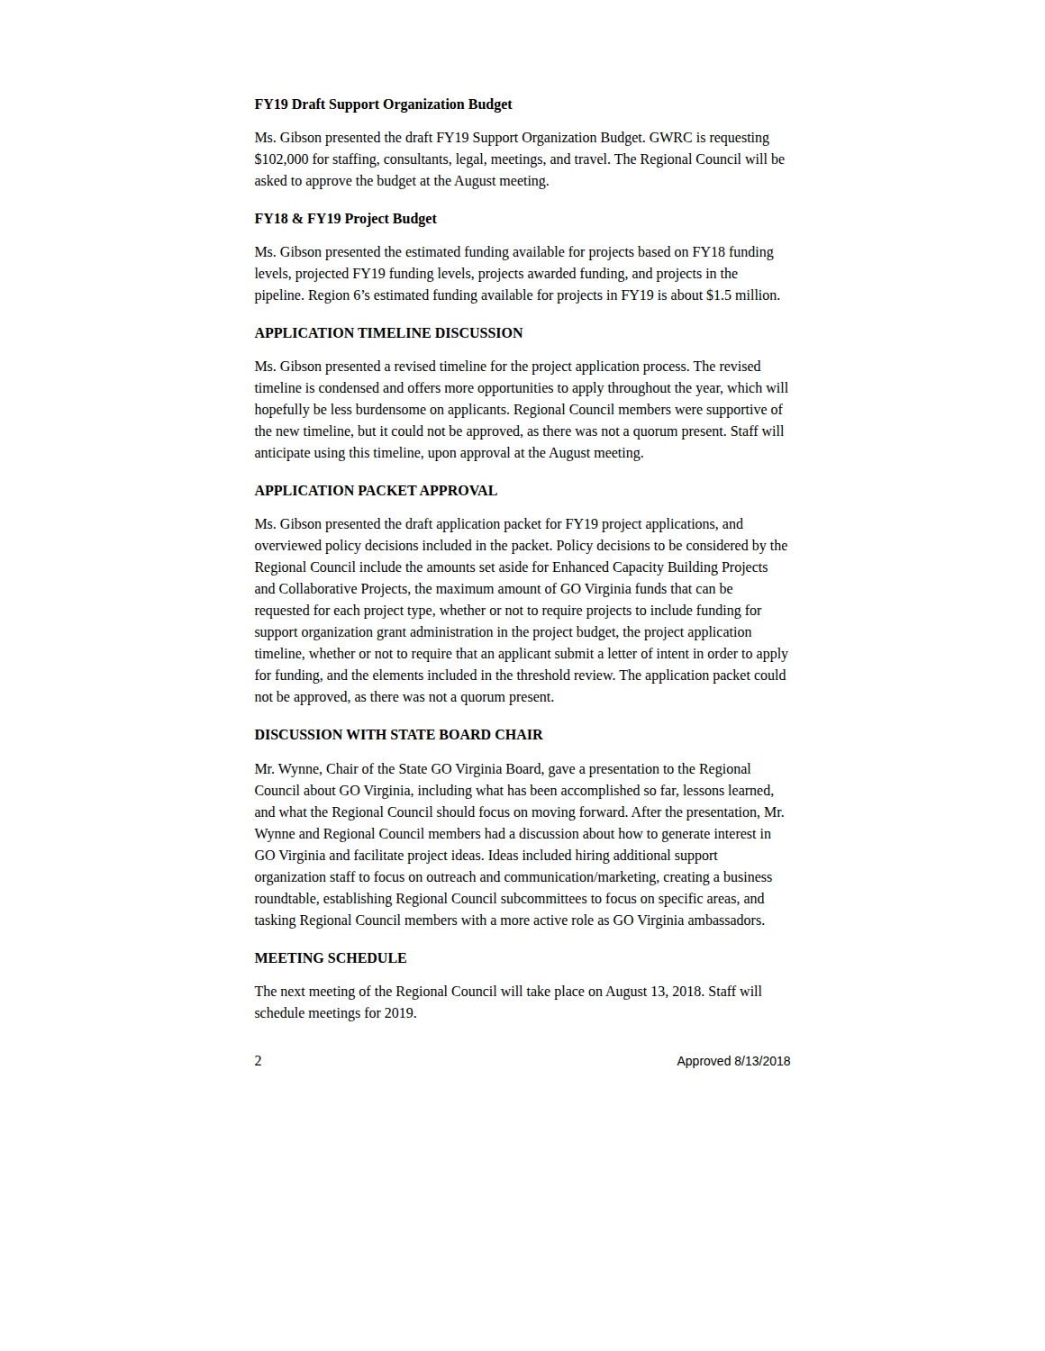FY19 Draft Support Organization Budget
Ms. Gibson presented the draft FY19 Support Organization Budget. GWRC is requesting $102,000 for staffing, consultants, legal, meetings, and travel. The Regional Council will be asked to approve the budget at the August meeting.
FY18 & FY19 Project Budget
Ms. Gibson presented the estimated funding available for projects based on FY18 funding levels, projected FY19 funding levels, projects awarded funding, and projects in the pipeline. Region 6’s estimated funding available for projects in FY19 is about $1.5 million.
APPLICATION TIMELINE DISCUSSION
Ms. Gibson presented a revised timeline for the project application process. The revised timeline is condensed and offers more opportunities to apply throughout the year, which will hopefully be less burdensome on applicants. Regional Council members were supportive of the new timeline, but it could not be approved, as there was not a quorum present. Staff will anticipate using this timeline, upon approval at the August meeting.
APPLICATION PACKET APPROVAL
Ms. Gibson presented the draft application packet for FY19 project applications, and overviewed policy decisions included in the packet. Policy decisions to be considered by the Regional Council include the amounts set aside for Enhanced Capacity Building Projects and Collaborative Projects, the maximum amount of GO Virginia funds that can be requested for each project type, whether or not to require projects to include funding for support organization grant administration in the project budget, the project application timeline, whether or not to require that an applicant submit a letter of intent in order to apply for funding, and the elements included in the threshold review. The application packet could not be approved, as there was not a quorum present.
DISCUSSION WITH STATE BOARD CHAIR
Mr. Wynne, Chair of the State GO Virginia Board, gave a presentation to the Regional Council about GO Virginia, including what has been accomplished so far, lessons learned, and what the Regional Council should focus on moving forward. After the presentation, Mr. Wynne and Regional Council members had a discussion about how to generate interest in GO Virginia and facilitate project ideas. Ideas included hiring additional support organization staff to focus on outreach and communication/marketing, creating a business roundtable, establishing Regional Council subcommittees to focus on specific areas, and tasking Regional Council members with a more active role as GO Virginia ambassadors.
MEETING SCHEDULE
The next meeting of the Regional Council will take place on August 13, 2018. Staff will schedule meetings for 2019.
2 Approved 8/13/2018